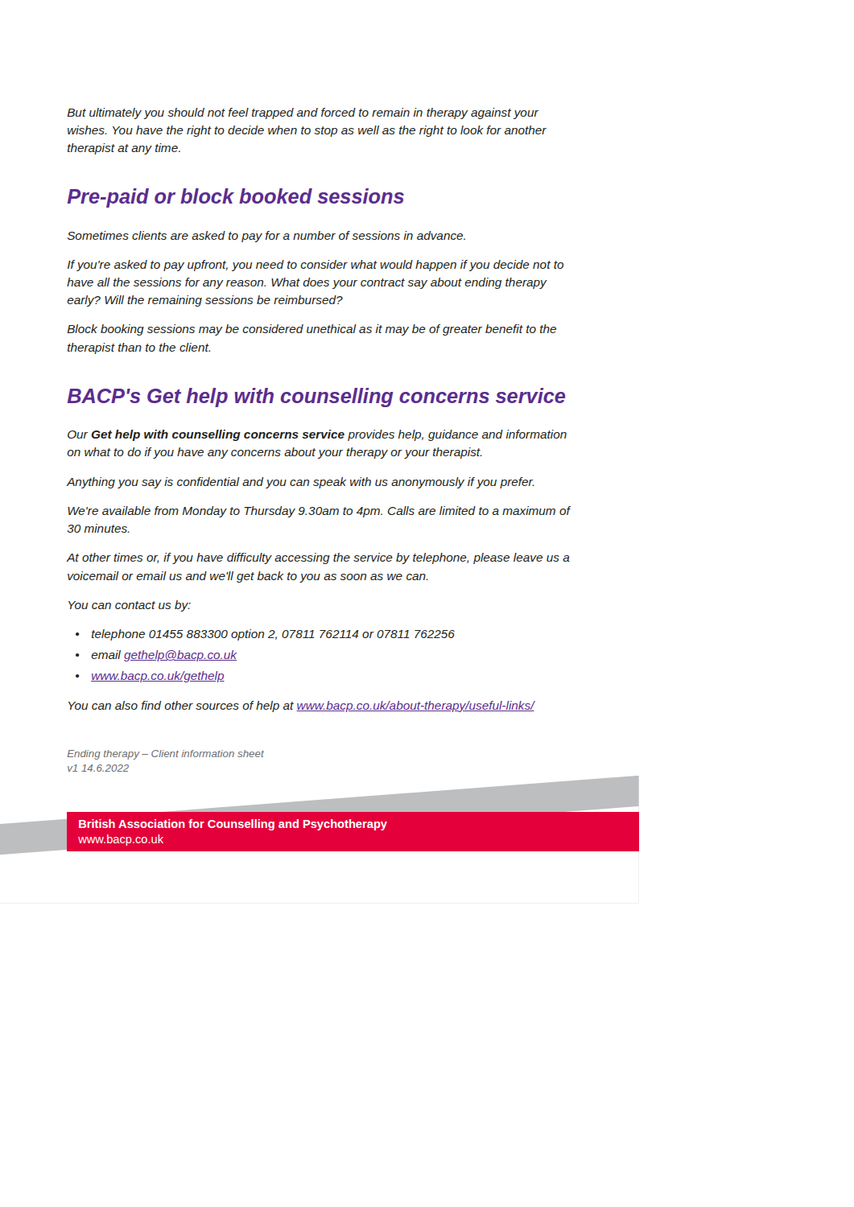But ultimately you should not feel trapped and forced to remain in therapy against your wishes. You have the right to decide when to stop as well as the right to look for another therapist at any time.
Pre-paid or block booked sessions
Sometimes clients are asked to pay for a number of sessions in advance.
If you're asked to pay upfront, you need to consider what would happen if you decide not to have all the sessions for any reason. What does your contract say about ending therapy early? Will the remaining sessions be reimbursed?
Block booking sessions may be considered unethical as it may be of greater benefit to the therapist than to the client.
BACP's Get help with counselling concerns service
Our Get help with counselling concerns service provides help, guidance and information on what to do if you have any concerns about your therapy or your therapist.
Anything you say is confidential and you can speak with us anonymously if you prefer.
We're available from Monday to Thursday 9.30am to 4pm. Calls are limited to a maximum of 30 minutes.
At other times or, if you have difficulty accessing the service by telephone, please leave us a voicemail or email us and we'll get back to you as soon as we can.
You can contact us by:
telephone 01455 883300 option 2, 07811 762114 or 07811 762256
email gethelp@bacp.co.uk
www.bacp.co.uk/gethelp
You can also find other sources of help at www.bacp.co.uk/about-therapy/useful-links/
Ending therapy – Client information sheet
v1 14.6.2022
British Association for Counselling and Psychotherapy
www.bacp.co.uk